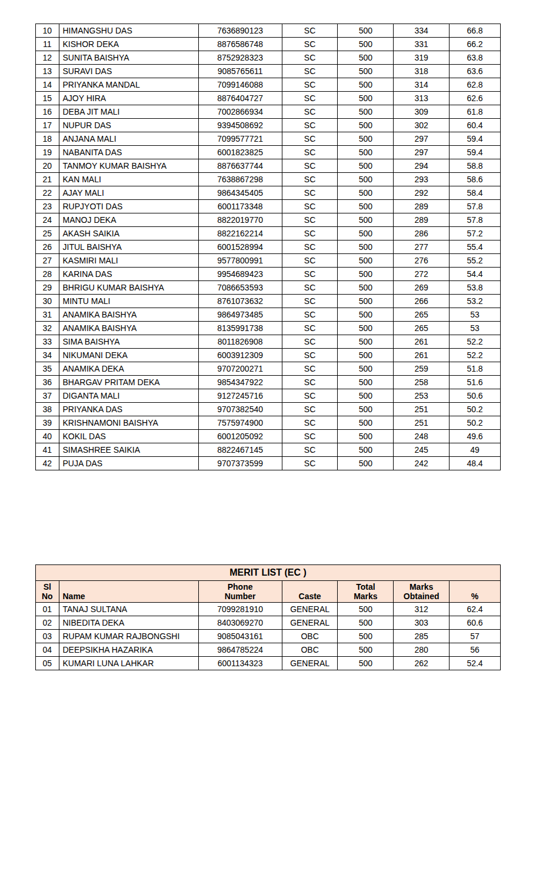| 10 | HIMANGSHU DAS | 7636890123 | SC | 500 | 334 | 66.8 |
| 11 | KISHOR DEKA | 8876586748 | SC | 500 | 331 | 66.2 |
| 12 | SUNITA BAISHYA | 8752928323 | SC | 500 | 319 | 63.8 |
| 13 | SURAVI DAS | 9085765611 | SC | 500 | 318 | 63.6 |
| 14 | PRIYANKA MANDAL | 7099146088 | SC | 500 | 314 | 62.8 |
| 15 | AJOY HIRA | 8876404727 | SC | 500 | 313 | 62.6 |
| 16 | DEBA JIT MALI | 7002866934 | SC | 500 | 309 | 61.8 |
| 17 | NUPUR DAS | 9394508692 | SC | 500 | 302 | 60.4 |
| 18 | ANJANA MALI | 7099577721 | SC | 500 | 297 | 59.4 |
| 19 | NABANITA DAS | 6001823825 | SC | 500 | 297 | 59.4 |
| 20 | TANMOY KUMAR BAISHYA | 8876637744 | SC | 500 | 294 | 58.8 |
| 21 | KAN MALI | 7638867298 | SC | 500 | 293 | 58.6 |
| 22 | AJAY MALI | 9864345405 | SC | 500 | 292 | 58.4 |
| 23 | RUPJYOTI DAS | 6001173348 | SC | 500 | 289 | 57.8 |
| 24 | MANOJ DEKA | 8822019770 | SC | 500 | 289 | 57.8 |
| 25 | AKASH SAIKIA | 8822162214 | SC | 500 | 286 | 57.2 |
| 26 | JITUL BAISHYA | 6001528994 | SC | 500 | 277 | 55.4 |
| 27 | KASMIRI MALI | 9577800991 | SC | 500 | 276 | 55.2 |
| 28 | KARINA DAS | 9954689423 | SC | 500 | 272 | 54.4 |
| 29 | BHRIGU KUMAR BAISHYA | 7086653593 | SC | 500 | 269 | 53.8 |
| 30 | MINTU MALI | 8761073632 | SC | 500 | 266 | 53.2 |
| 31 | ANAMIKA BAISHYA | 9864973485 | SC | 500 | 265 | 53 |
| 32 | ANAMIKA BAISHYA | 8135991738 | SC | 500 | 265 | 53 |
| 33 | SIMA BAISHYA | 8011826908 | SC | 500 | 261 | 52.2 |
| 34 | NIKUMANI DEKA | 6003912309 | SC | 500 | 261 | 52.2 |
| 35 | ANAMIKA DEKA | 9707200271 | SC | 500 | 259 | 51.8 |
| 36 | BHARGAV PRITAM DEKA | 9854347922 | SC | 500 | 258 | 51.6 |
| 37 | DIGANTA MALI | 9127245716 | SC | 500 | 253 | 50.6 |
| 38 | PRIYANKA DAS | 9707382540 | SC | 500 | 251 | 50.2 |
| 39 | KRISHNAMONI BAISHYA | 7575974900 | SC | 500 | 251 | 50.2 |
| 40 | KOKIL DAS | 6001205092 | SC | 500 | 248 | 49.6 |
| 41 | SIMASHREE SAIKIA | 8822467145 | SC | 500 | 245 | 49 |
| 42 | PUJA DAS | 9707373599 | SC | 500 | 242 | 48.4 |
MERIT LIST (EC )
| Sl No | Name | Phone Number | Caste | Total Marks | Marks Obtained | % |
| --- | --- | --- | --- | --- | --- | --- |
| 01 | TANAJ SULTANA | 7099281910 | GENERAL | 500 | 312 | 62.4 |
| 02 | NIBEDITA DEKA | 8403069270 | GENERAL | 500 | 303 | 60.6 |
| 03 | RUPAM KUMAR RAJBONGSHI | 9085043161 | OBC | 500 | 285 | 57 |
| 04 | DEEPSIKHA HAZARIKA | 9864785224 | OBC | 500 | 280 | 56 |
| 05 | KUMARI LUNA LAHKAR | 6001134323 | GENERAL | 500 | 262 | 52.4 |